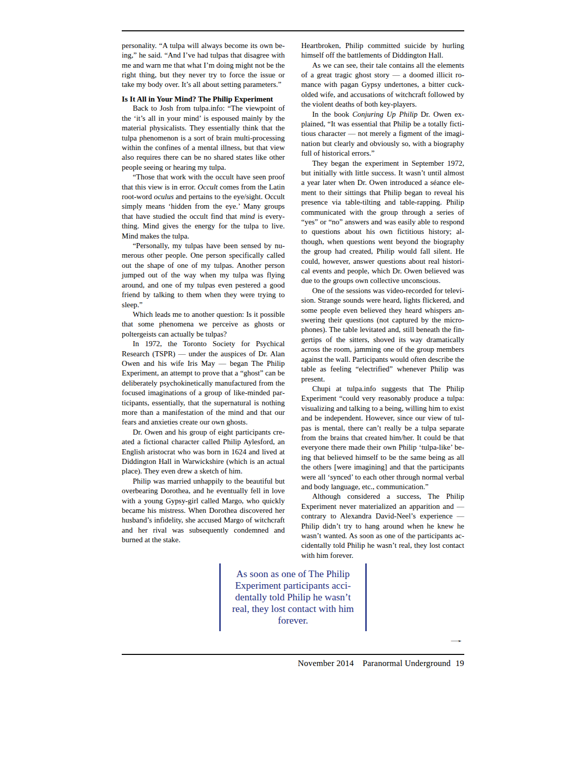personality. “A tulpa will always become its own being,” he said. “And I’ve had tulpas that disagree with me and warn me that what I’m doing might not be the right thing, but they never try to force the issue or take my body over. It’s all about setting parameters.”
Is It All in Your Mind? The Philip Experiment
Back to Josh from tulpa.info: “The viewpoint of the ‘it’s all in your mind’ is espoused mainly by the material physicalists. They essentially think that the tulpa phenomenon is a sort of brain multi-processing within the confines of a mental illness, but that view also requires there can be no shared states like other people seeing or hearing my tulpa.
“Those that work with the occult have seen proof that this view is in error. Occult comes from the Latin root-word oculus and pertains to the eye/sight. Occult simply means ‘hidden from the eye.’ Many groups that have studied the occult find that mind is everything. Mind gives the energy for the tulpa to live. Mind makes the tulpa.
“Personally, my tulpas have been sensed by numerous other people. One person specifically called out the shape of one of my tulpas. Another person jumped out of the way when my tulpa was flying around, and one of my tulpas even pestered a good friend by talking to them when they were trying to sleep.”
Which leads me to another question: Is it possible that some phenomena we perceive as ghosts or poltergeists can actually be tulpas?
In 1972, the Toronto Society for Psychical Research (TSPR) — under the auspices of Dr. Alan Owen and his wife Iris May — began The Philip Experiment, an attempt to prove that a “ghost” can be deliberately psychokinetically manufactured from the focused imaginations of a group of like-minded participants, essentially, that the supernatural is nothing more than a manifestation of the mind and that our fears and anxieties create our own ghosts.
Dr. Owen and his group of eight participants created a fictional character called Philip Aylesford, an English aristocrat who was born in 1624 and lived at Diddington Hall in Warwickshire (which is an actual place). They even drew a sketch of him.
Philip was married unhappily to the beautiful but overbearing Dorothea, and he eventually fell in love with a young Gypsy-girl called Margo, who quickly became his mistress. When Dorothea discovered her husband’s infidelity, she accused Margo of witchcraft and her rival was subsequently condemned and burned at the stake.
Heartbroken, Philip committed suicide by hurling himself off the battlements of Diddington Hall.
As we can see, their tale contains all the elements of a great tragic ghost story — a doomed illicit romance with pagan Gypsy undertones, a bitter cuckolded wife, and accusations of witchcraft followed by the violent deaths of both key-players.
In the book Conjuring Up Philip Dr. Owen explained, “It was essential that Philip be a totally fictitious character — not merely a figment of the imagination but clearly and obviously so, with a biography full of historical errors.”
They began the experiment in September 1972, but initially with little success. It wasn’t until almost a year later when Dr. Owen introduced a séance element to their sittings that Philip began to reveal his presence via table-tilting and table-rapping. Philip communicated with the group through a series of “yes” or “no” answers and was easily able to respond to questions about his own fictitious history; although, when questions went beyond the biography the group had created, Philip would fall silent. He could, however, answer questions about real historical events and people, which Dr. Owen believed was due to the groups own collective unconscious.
One of the sessions was video-recorded for television. Strange sounds were heard, lights flickered, and some people even believed they heard whispers answering their questions (not captured by the microphones). The table levitated and, still beneath the fingertips of the sitters, shoved its way dramatically across the room, jamming one of the group members against the wall. Participants would often describe the table as feeling “electrified” whenever Philip was present.
Chupi at tulpa.info suggests that The Philip Experiment “could very reasonably produce a tulpa: visualizing and talking to a being, willing him to exist and be independent. However, since our view of tulpas is mental, there can’t really be a tulpa separate from the brains that created him/her. It could be that everyone there made their own Philip ‘tulpa-like’ being that believed himself to be the same being as all the others [were imagining] and that the participants were all ‘synced’ to each other through normal verbal and body language, etc., communication.”
Although considered a success, The Philip Experiment never materialized an apparition and — contrary to Alexandra David-Neel’s experience — Philip didn’t try to hang around when he knew he wasn’t wanted. As soon as one of the participants accidentally told Philip he wasn’t real, they lost contact with him forever.
As soon as one of The Philip Experiment participants accidentally told Philip he wasn’t real, they lost contact with him forever.
→
November 2014 Paranormal Underground19